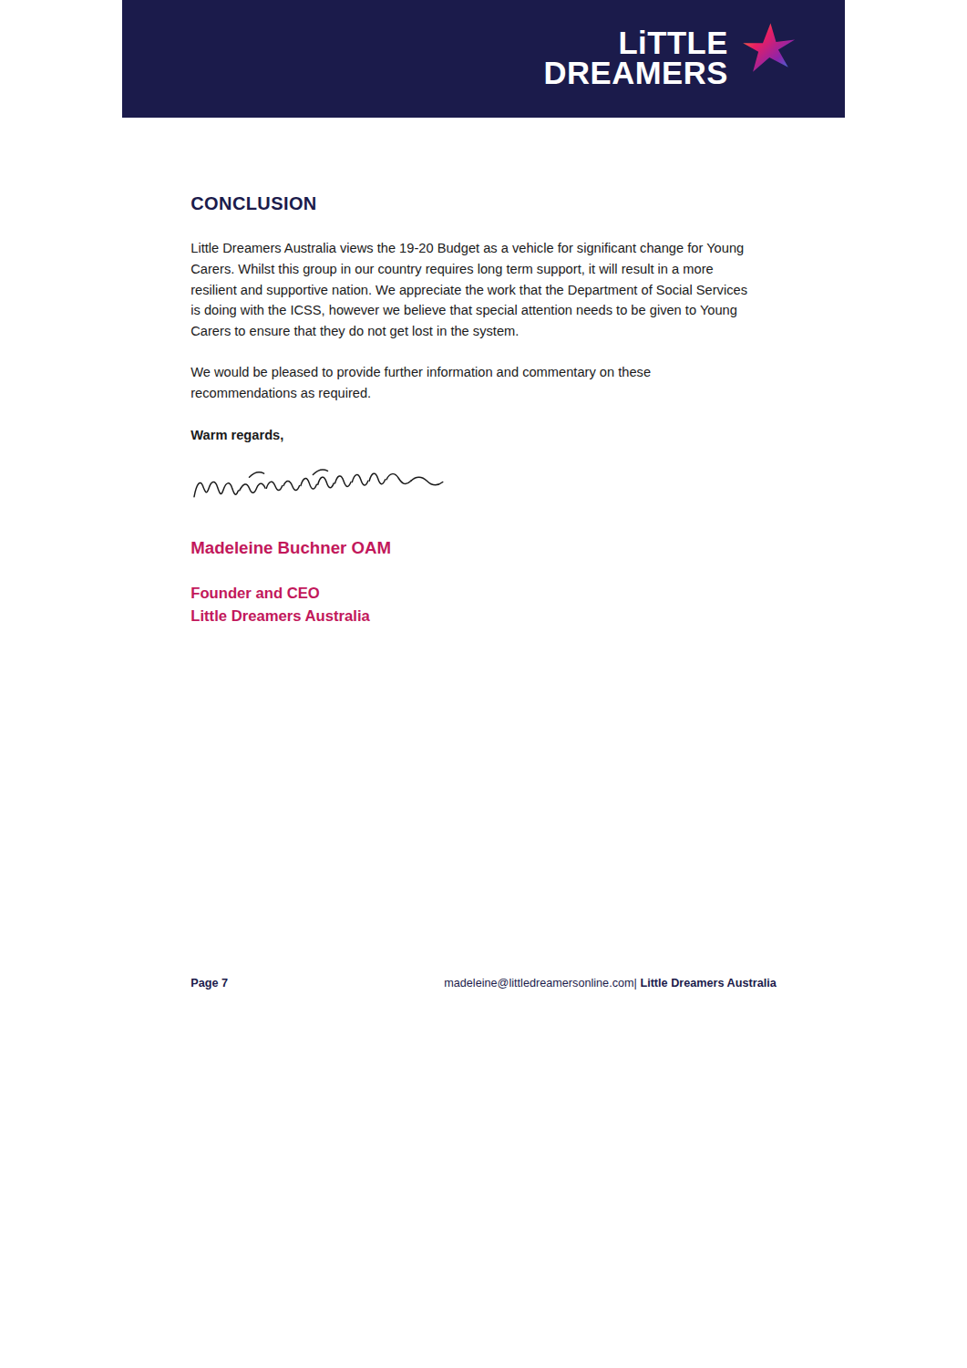Li TTLE DREAMERS
Conclusion
Little Dreamers Australia views the 19-20 Budget as a vehicle for significant change for Young Carers. Whilst this group in our country requires long term support, it will result in a more resilient and supportive nation. We appreciate the work that the Department of Social Services is doing with the ICSS, however we believe that special attention needs to be given to Young Carers to ensure that they do not get lost in the system.
We would be pleased to provide further information and commentary on these recommendations as required.
Warm regards,
Madeleine Buchner OAM
Founder and CEO
Little Dreamers Australia
Page 7 madeleine@littledreamersonline.com| Little Dreamers Australia